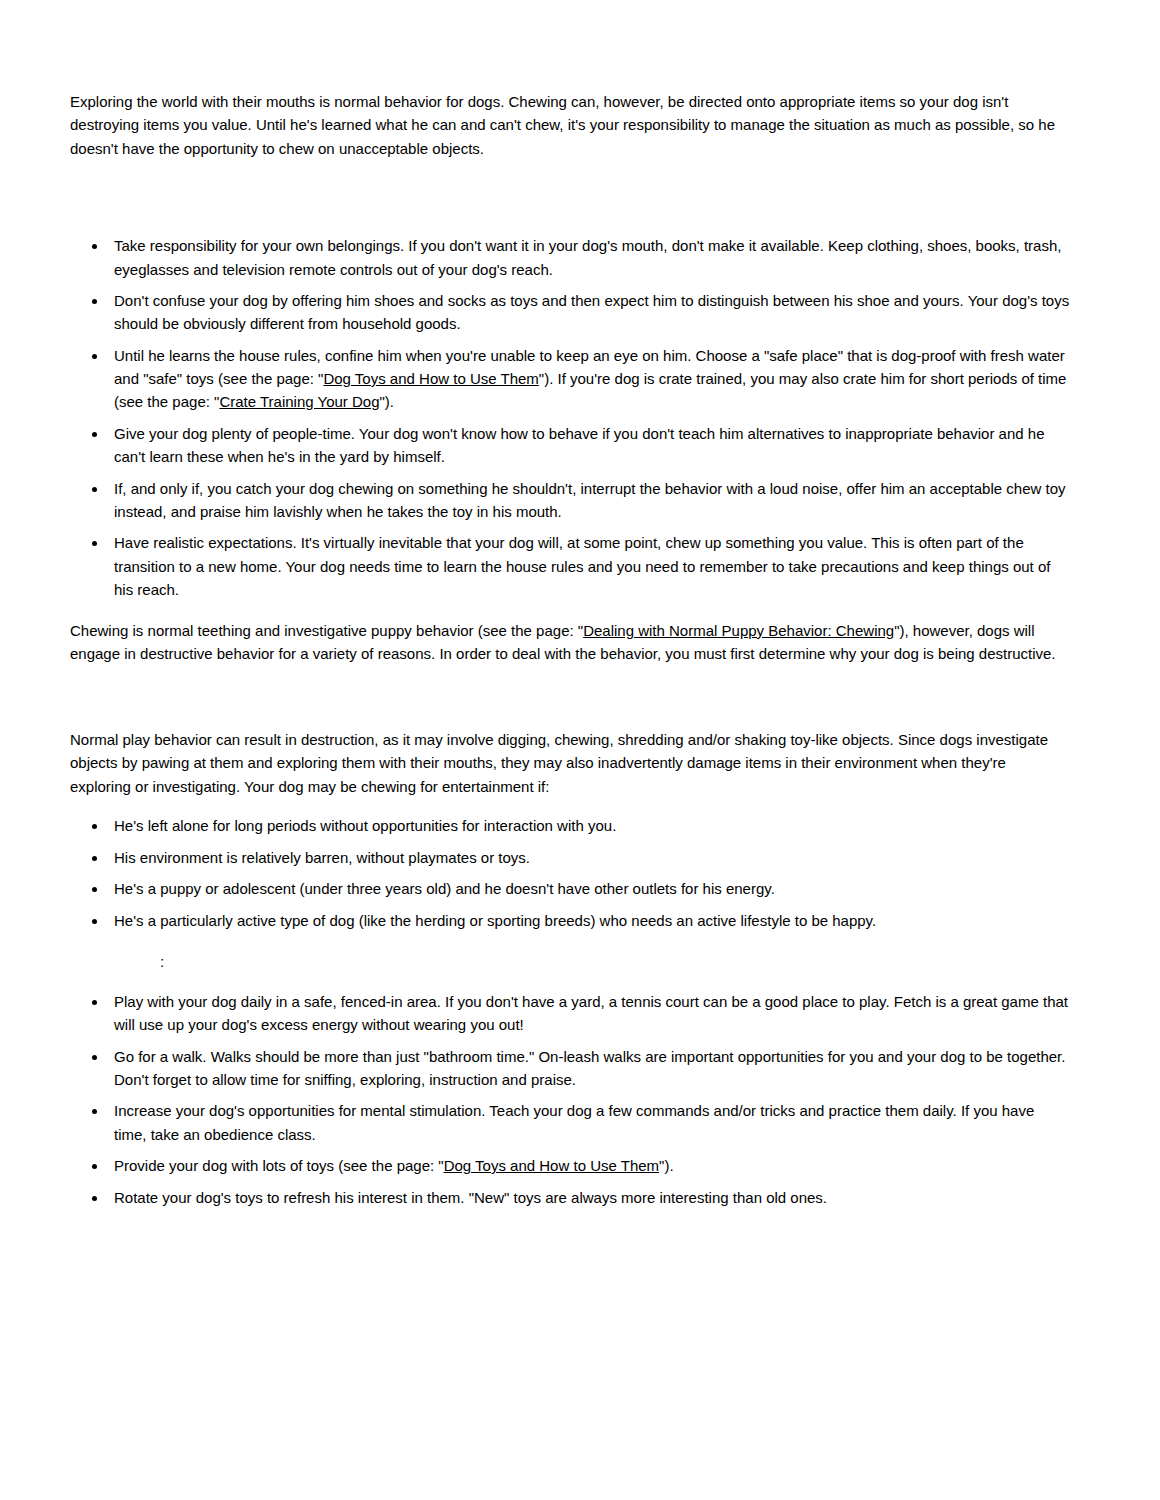Exploring the world with their mouths is normal behavior for dogs. Chewing can, however, be directed onto appropriate items so your dog isn't destroying items you value. Until he's learned what he can and can't chew, it's your responsibility to manage the situation as much as possible, so he doesn't have the opportunity to chew on unacceptable objects.
Take responsibility for your own belongings. If you don't want it in your dog's mouth, don't make it available. Keep clothing, shoes, books, trash, eyeglasses and television remote controls out of your dog's reach.
Don't confuse your dog by offering him shoes and socks as toys and then expect him to distinguish between his shoe and yours. Your dog's toys should be obviously different from household goods.
Until he learns the house rules, confine him when you're unable to keep an eye on him. Choose a "safe place" that is dog-proof with fresh water and "safe" toys (see the page: "Dog Toys and How to Use Them"). If you're dog is crate trained, you may also crate him for short periods of time (see the page: "Crate Training Your Dog").
Give your dog plenty of people-time. Your dog won't know how to behave if you don't teach him alternatives to inappropriate behavior and he can't learn these when he's in the yard by himself.
If, and only if, you catch your dog chewing on something he shouldn't, interrupt the behavior with a loud noise, offer him an acceptable chew toy instead, and praise him lavishly when he takes the toy in his mouth.
Have realistic expectations. It's virtually inevitable that your dog will, at some point, chew up something you value. This is often part of the transition to a new home. Your dog needs time to learn the house rules and you need to remember to take precautions and keep things out of his reach.
Chewing is normal teething and investigative puppy behavior (see the page: "Dealing with Normal Puppy Behavior: Chewing"), however, dogs will engage in destructive behavior for a variety of reasons. In order to deal with the behavior, you must first determine why your dog is being destructive.
Normal play behavior can result in destruction, as it may involve digging, chewing, shredding and/or shaking toy-like objects. Since dogs investigate objects by pawing at them and exploring them with their mouths, they may also inadvertently damage items in their environment when they're exploring or investigating. Your dog may be chewing for entertainment if:
He's left alone for long periods without opportunities for interaction with you.
His environment is relatively barren, without playmates or toys.
He's a puppy or adolescent (under three years old) and he doesn't have other outlets for his energy.
He's a particularly active type of dog (like the herding or sporting breeds) who needs an active lifestyle to be happy.
:
Play with your dog daily in a safe, fenced-in area. If you don't have a yard, a tennis court can be a good place to play. Fetch is a great game that will use up your dog's excess energy without wearing you out!
Go for a walk. Walks should be more than just "bathroom time." On-leash walks are important opportunities for you and your dog to be together. Don't forget to allow time for sniffing, exploring, instruction and praise.
Increase your dog's opportunities for mental stimulation. Teach your dog a few commands and/or tricks and practice them daily. If you have time, take an obedience class.
Provide your dog with lots of toys (see the page: "Dog Toys and How to Use Them").
Rotate your dog's toys to refresh his interest in them. "New" toys are always more interesting than old ones.